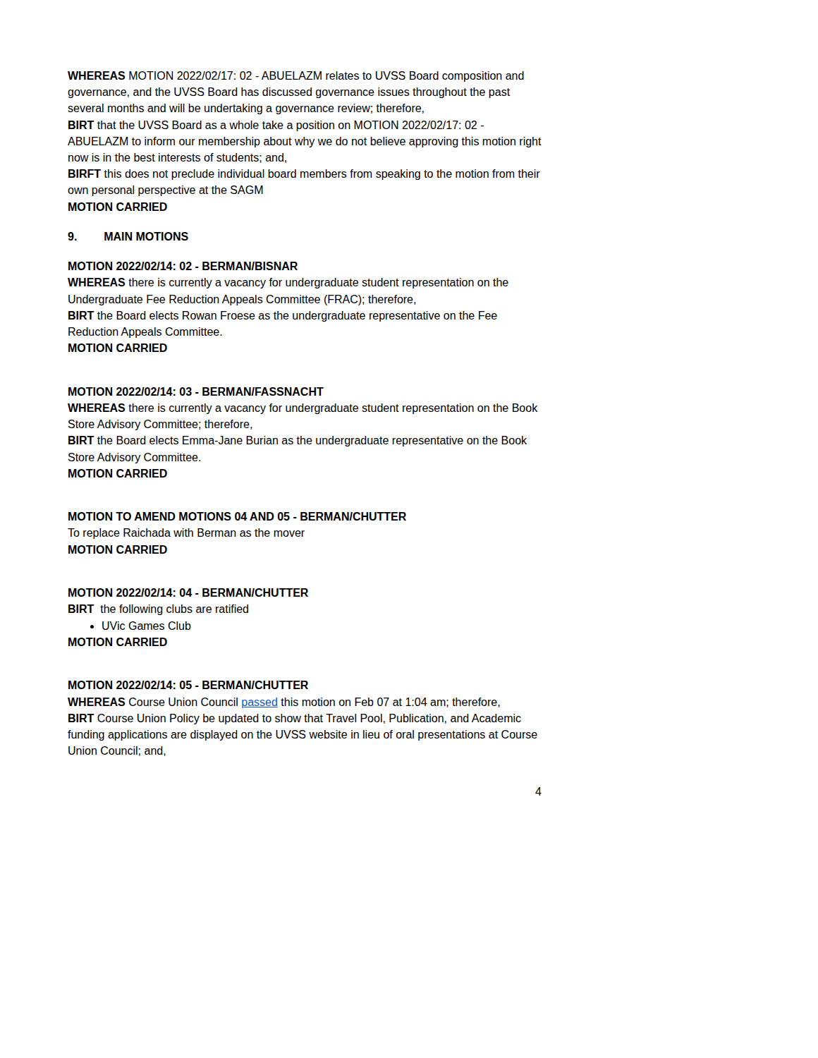WHEREAS MOTION 2022/02/17: 02 - ABUELAZM relates to UVSS Board composition and governance, and the UVSS Board has discussed governance issues throughout the past several months and will be undertaking a governance review; therefore,
BIRT that the UVSS Board as a whole take a position on MOTION 2022/02/17: 02 - ABUELAZM to inform our membership about why we do not believe approving this motion right now is in the best interests of students; and,
BIRFT this does not preclude individual board members from speaking to the motion from their own personal perspective at the SAGM
MOTION CARRIED
9. MAIN MOTIONS
MOTION 2022/02/14: 02 - BERMAN/BISNAR
WHEREAS there is currently a vacancy for undergraduate student representation on the Undergraduate Fee Reduction Appeals Committee (FRAC); therefore,
BIRT the Board elects Rowan Froese as the undergraduate representative on the Fee Reduction Appeals Committee.
MOTION CARRIED
MOTION 2022/02/14: 03 - BERMAN/FASSNACHT
WHEREAS there is currently a vacancy for undergraduate student representation on the Book Store Advisory Committee; therefore,
BIRT the Board elects Emma-Jane Burian as the undergraduate representative on the Book Store Advisory Committee.
MOTION CARRIED
MOTION TO AMEND MOTIONS 04 AND 05 - BERMAN/CHUTTER
To replace Raichada with Berman as the mover
MOTION CARRIED
MOTION 2022/02/14: 04 - BERMAN/CHUTTER
BIRT the following clubs are ratified
UVic Games Club
MOTION CARRIED
MOTION 2022/02/14: 05 - BERMAN/CHUTTER
WHEREAS Course Union Council passed this motion on Feb 07 at 1:04 am; therefore,
BIRT Course Union Policy be updated to show that Travel Pool, Publication, and Academic funding applications are displayed on the UVSS website in lieu of oral presentations at Course Union Council; and,
4